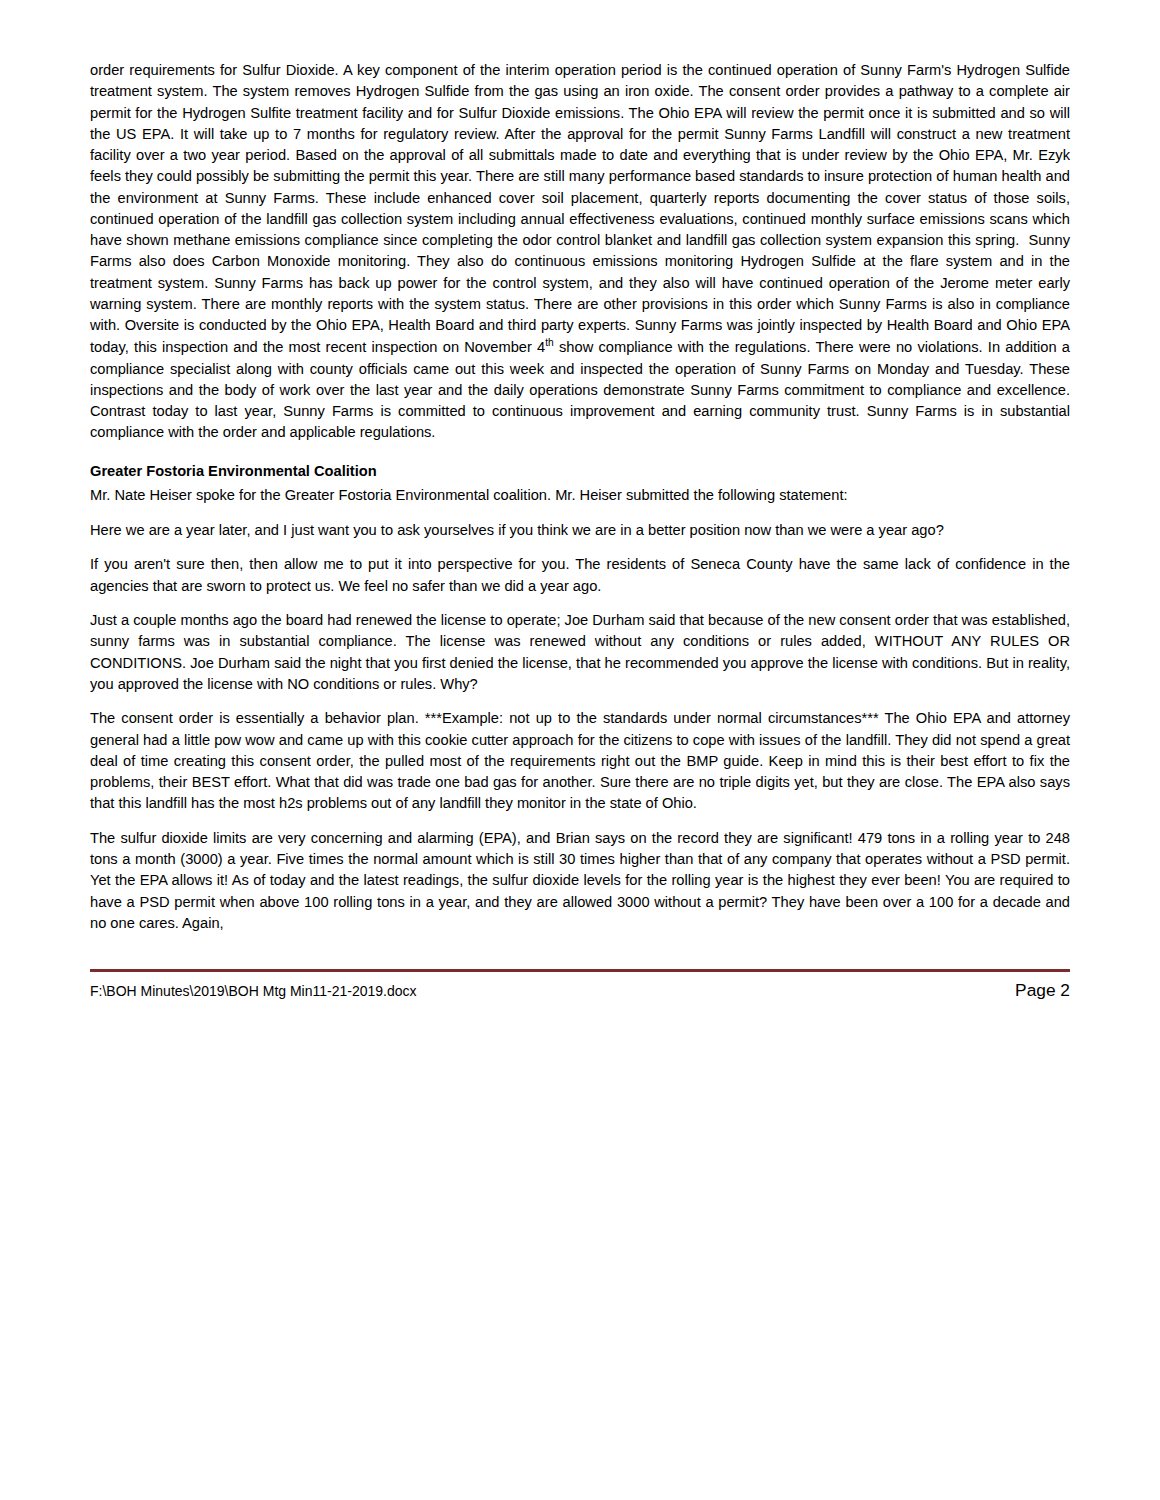order requirements for Sulfur Dioxide. A key component of the interim operation period is the continued operation of Sunny Farm's Hydrogen Sulfide treatment system. The system removes Hydrogen Sulfide from the gas using an iron oxide. The consent order provides a pathway to a complete air permit for the Hydrogen Sulfite treatment facility and for Sulfur Dioxide emissions. The Ohio EPA will review the permit once it is submitted and so will the US EPA. It will take up to 7 months for regulatory review. After the approval for the permit Sunny Farms Landfill will construct a new treatment facility over a two year period. Based on the approval of all submittals made to date and everything that is under review by the Ohio EPA, Mr. Ezyk feels they could possibly be submitting the permit this year. There are still many performance based standards to insure protection of human health and the environment at Sunny Farms. These include enhanced cover soil placement, quarterly reports documenting the cover status of those soils, continued operation of the landfill gas collection system including annual effectiveness evaluations, continued monthly surface emissions scans which have shown methane emissions compliance since completing the odor control blanket and landfill gas collection system expansion this spring. Sunny Farms also does Carbon Monoxide monitoring. They also do continuous emissions monitoring Hydrogen Sulfide at the flare system and in the treatment system. Sunny Farms has back up power for the control system, and they also will have continued operation of the Jerome meter early warning system. There are monthly reports with the system status. There are other provisions in this order which Sunny Farms is also in compliance with. Oversite is conducted by the Ohio EPA, Health Board and third party experts. Sunny Farms was jointly inspected by Health Board and Ohio EPA today, this inspection and the most recent inspection on November 4th show compliance with the regulations. There were no violations. In addition a compliance specialist along with county officials came out this week and inspected the operation of Sunny Farms on Monday and Tuesday. These inspections and the body of work over the last year and the daily operations demonstrate Sunny Farms commitment to compliance and excellence. Contrast today to last year, Sunny Farms is committed to continuous improvement and earning community trust. Sunny Farms is in substantial compliance with the order and applicable regulations.
Greater Fostoria Environmental Coalition
Mr. Nate Heiser spoke for the Greater Fostoria Environmental coalition. Mr. Heiser submitted the following statement:
Here we are a year later, and I just want you to ask yourselves if you think we are in a better position now than we were a year ago?
If you aren't sure then, then allow me to put it into perspective for you. The residents of Seneca County have the same lack of confidence in the agencies that are sworn to protect us. We feel no safer than we did a year ago.
Just a couple months ago the board had renewed the license to operate; Joe Durham said that because of the new consent order that was established, sunny farms was in substantial compliance. The license was renewed without any conditions or rules added, WITHOUT ANY RULES OR CONDITIONS. Joe Durham said the night that you first denied the license, that he recommended you approve the license with conditions. But in reality, you approved the license with NO conditions or rules. Why?
The consent order is essentially a behavior plan. ***Example: not up to the standards under normal circumstances*** The Ohio EPA and attorney general had a little pow wow and came up with this cookie cutter approach for the citizens to cope with issues of the landfill. They did not spend a great deal of time creating this consent order, the pulled most of the requirements right out the BMP guide. Keep in mind this is their best effort to fix the problems, their BEST effort. What that did was trade one bad gas for another. Sure there are no triple digits yet, but they are close. The EPA also says that this landfill has the most h2s problems out of any landfill they monitor in the state of Ohio.
The sulfur dioxide limits are very concerning and alarming (EPA), and Brian says on the record they are significant! 479 tons in a rolling year to 248 tons a month (3000) a year. Five times the normal amount which is still 30 times higher than that of any company that operates without a PSD permit. Yet the EPA allows it! As of today and the latest readings, the sulfur dioxide levels for the rolling year is the highest they ever been! You are required to have a PSD permit when above 100 rolling tons in a year, and they are allowed 3000 without a permit? They have been over a 100 for a decade and no one cares. Again,
F:\BOH Minutes\2019\BOH Mtg Min11-21-2019.docx
Page 2